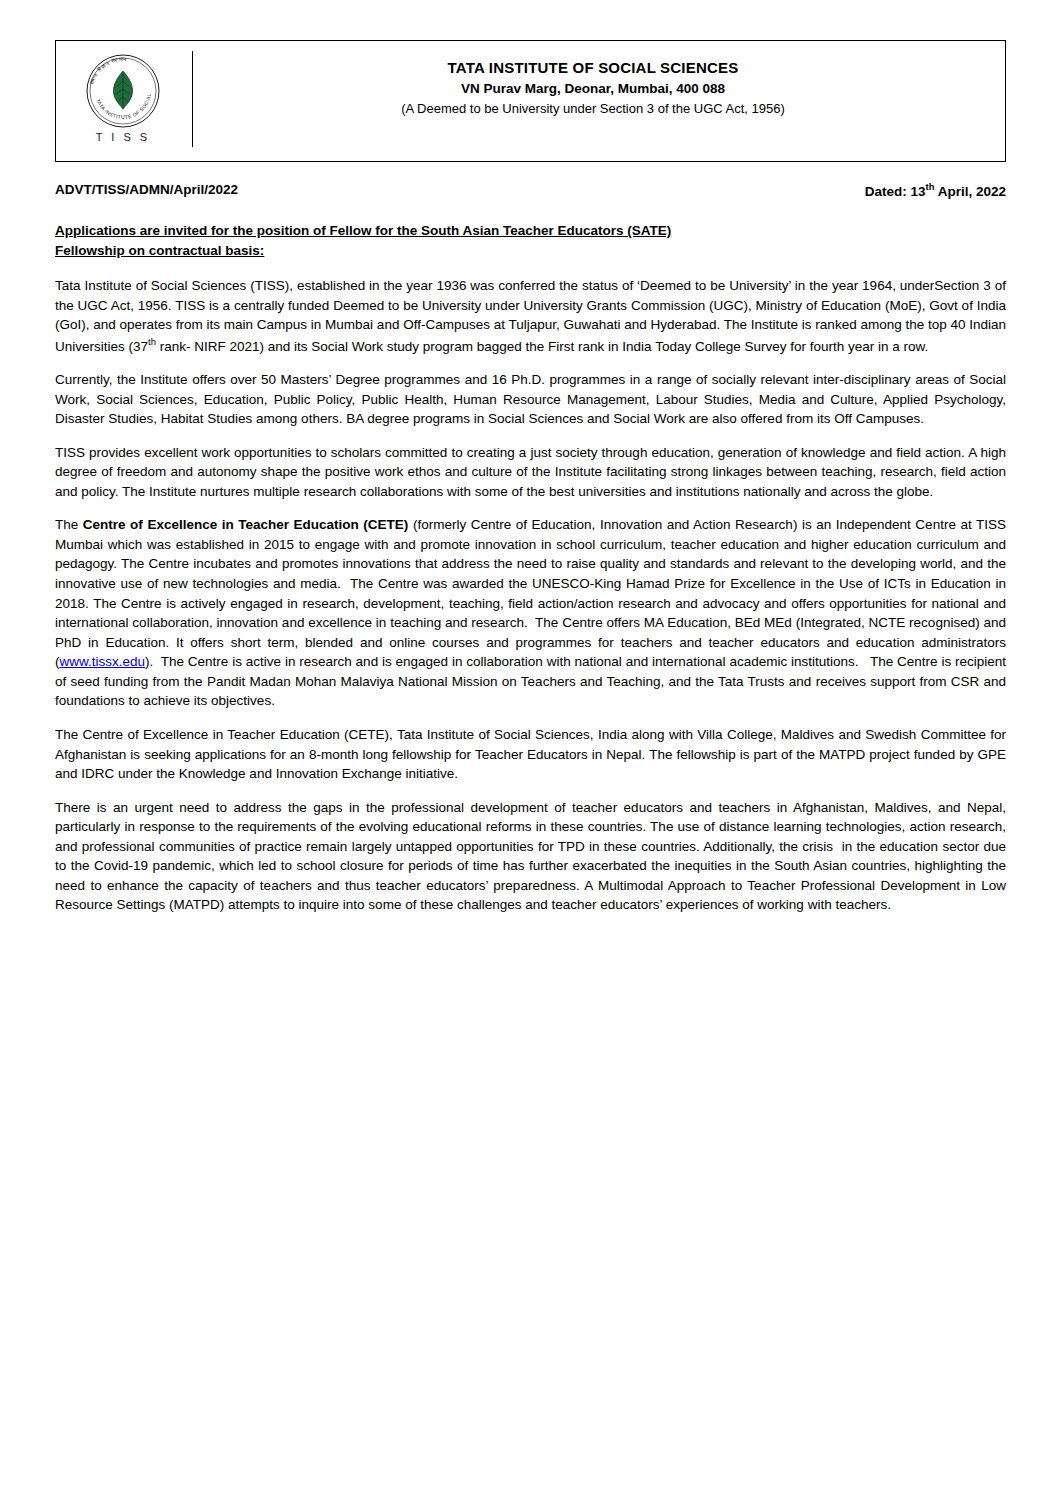समाज विज्ञान संस्थान TATA INSTITUTE OF SOCIAL T I S S
TATA INSTITUTE OF SOCIAL SCIENCES
VN Purav Marg, Deonar, Mumbai, 400 088
(A Deemed to be University under Section 3 of the UGC Act, 1956)
ADVT/TISS/ADMN/April/2022 Dated: 13th April, 2022
Applications are invited for the position of Fellow for the South Asian Teacher Educators (SATE)
Fellowship on contractual basis:
Tata Institute of Social Sciences (TISS), established in the year 1936 was conferred the status of ‘Deemed to be University’ in the year 1964, underSection 3 of the UGC Act, 1956. TISS is a centrally funded Deemed to be University under University Grants Commission (UGC), Ministry of Education (MoE), Govt of India (GoI), and operates from its main Campus in Mumbai and Off-Campuses at Tuljapur, Guwahati and Hyderabad. The Institute is ranked among the top 40 Indian Universities (37th rank- NIRF 2021) and its Social Work study program bagged the First rank in India Today College Survey for fourth year in a row.
Currently, the Institute offers over 50 Masters’ Degree programmes and 16 Ph.D. programmes in a range of socially relevant inter-disciplinary areas of Social Work, Social Sciences, Education, Public Policy, Public Health, Human Resource Management, Labour Studies, Media and Culture, Applied Psychology, Disaster Studies, Habitat Studies among others. BA degree programs in Social Sciences and Social Work are also offered from its Off Campuses.
TISS provides excellent work opportunities to scholars committed to creating a just society through education, generation of knowledge and field action. A high degree of freedom and autonomy shape the positive work ethos and culture of the Institute facilitating strong linkages between teaching, research, field action and policy. The Institute nurtures multiple research collaborations with some of the best universities and institutions nationally and across the globe.
The Centre of Excellence in Teacher Education (CETE) (formerly Centre of Education, Innovation and Action Research) is an Independent Centre at TISS Mumbai which was established in 2015 to engage with and promote innovation in school curriculum, teacher education and higher education curriculum and pedagogy. The Centre incubates and promotes innovations that address the need to raise quality and standards and relevant to the developing world, and the innovative use of new technologies and media. The Centre was awarded the UNESCO-King Hamad Prize for Excellence in the Use of ICTs in Education in 2018. The Centre is actively engaged in research, development, teaching, field action/action research and advocacy and offers opportunities for national and international collaboration, innovation and excellence in teaching and research. The Centre offers MA Education, BEd MEd (Integrated, NCTE recognised) and PhD in Education. It offers short term, blended and online courses and programmes for teachers and teacher educators and education administrators (www.tissx.edu). The Centre is active in research and is engaged in collaboration with national and international academic institutions. The Centre is recipient of seed funding from the Pandit Madan Mohan Malaviya National Mission on Teachers and Teaching, and the Tata Trusts and receives support from CSR and foundations to achieve its objectives.
The Centre of Excellence in Teacher Education (CETE), Tata Institute of Social Sciences, India along with Villa College, Maldives and Swedish Committee for Afghanistan is seeking applications for an 8-month long fellowship for Teacher Educators in Nepal. The fellowship is part of the MATPD project funded by GPE and IDRC under the Knowledge and Innovation Exchange initiative.
There is an urgent need to address the gaps in the professional development of teacher educators and teachers in Afghanistan, Maldives, and Nepal, particularly in response to the requirements of the evolving educational reforms in these countries. The use of distance learning technologies, action research, and professional communities of practice remain largely untapped opportunities for TPD in these countries. Additionally, the crisis in the education sector due to the Covid-19 pandemic, which led to school closure for periods of time has further exacerbated the inequities in the South Asian countries, highlighting the need to enhance the capacity of teachers and thus teacher educators’ preparedness. A Multimodal Approach to Teacher Professional Development in Low Resource Settings (MATPD) attempts to inquire into some of these challenges and teacher educators’ experiences of working with teachers.